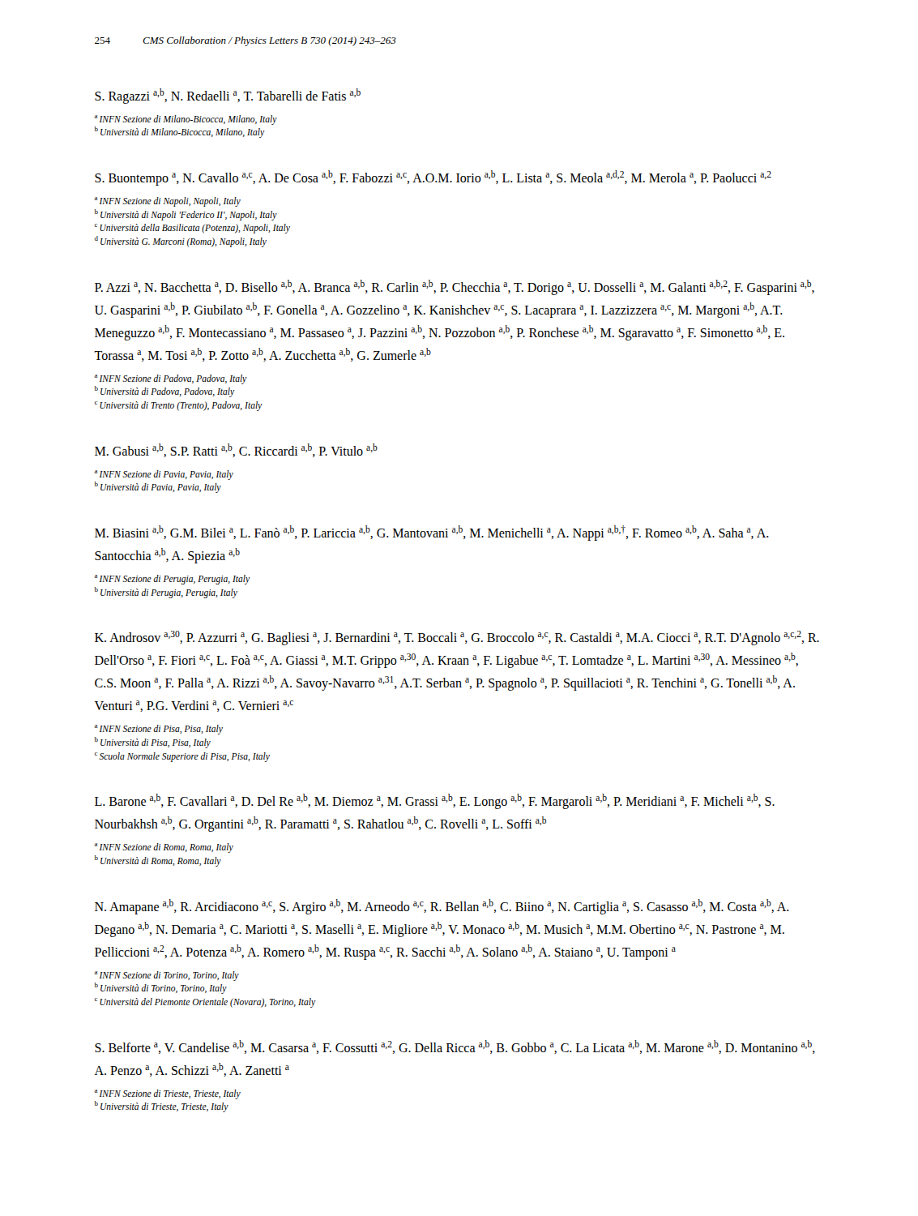254 CMS Collaboration / Physics Letters B 730 (2014) 243–263
S. Ragazzi a,b, N. Redaelli a, T. Tabarelli de Fatis a,b
a INFN Sezione di Milano-Bicocca, Milano, Italy
b Università di Milano-Bicocca, Milano, Italy
S. Buontempo a, N. Cavallo a,c, A. De Cosa a,b, F. Fabozzi a,c, A.O.M. Iorio a,b, L. Lista a, S. Meola a,d,2, M. Merola a, P. Paolucci a,2
a INFN Sezione di Napoli, Napoli, Italy
b Università di Napoli 'Federico II', Napoli, Italy
c Università della Basilicata (Potenza), Napoli, Italy
d Università G. Marconi (Roma), Napoli, Italy
P. Azzi a, N. Bacchetta a, D. Bisello a,b, A. Branca a,b, R. Carlin a,b, P. Checchia a, T. Dorigo a, U. Dosselli a, M. Galanti a,b,2, F. Gasparini a,b, U. Gasparini a,b, P. Giubilato a,b, F. Gonella a, A. Gozzelino a, K. Kanishchev a,c, S. Lacaprara a, I. Lazzizzera a,c, M. Margoni a,b, A.T. Meneguzzo a,b, F. Montecassiano a, M. Passaseo a, J. Pazzini a,b, N. Pozzobon a,b, P. Ronchese a,b, M. Sgaravatto a, F. Simonetto a,b, E. Torassa a, M. Tosi a,b, P. Zotto a,b, A. Zucchetta a,b, G. Zumerle a,b
a INFN Sezione di Padova, Padova, Italy
b Università di Padova, Padova, Italy
c Università di Trento (Trento), Padova, Italy
M. Gabusi a,b, S.P. Ratti a,b, C. Riccardi a,b, P. Vitulo a,b
a INFN Sezione di Pavia, Pavia, Italy
b Università di Pavia, Pavia, Italy
M. Biasini a,b, G.M. Bilei a, L. Fanò a,b, P. Lariccia a,b, G. Mantovani a,b, M. Menichelli a, A. Nappi a,b,†, F. Romeo a,b, A. Saha a, A. Santocchia a,b, A. Spiezia a,b
a INFN Sezione di Perugia, Perugia, Italy
b Università di Perugia, Perugia, Italy
K. Androsov a,30, P. Azzurri a, G. Bagliesi a, J. Bernardini a, T. Boccali a, G. Broccolo a,c, R. Castaldi a, M.A. Ciocci a, R.T. D'Agnolo a,c,2, R. Dell'Orso a, F. Fiori a,c, L. Foà a,c, A. Giassi a, M.T. Grippo a,30, A. Kraan a, F. Ligabue a,c, T. Lomtadze a, L. Martini a,30, A. Messineo a,b, C.S. Moon a, F. Palla a, A. Rizzi a,b, A. Savoy-Navarro a,31, A.T. Serban a, P. Spagnolo a, P. Squillacioti a, R. Tenchini a, G. Tonelli a,b, A. Venturi a, P.G. Verdini a, C. Vernieri a,c
a INFN Sezione di Pisa, Pisa, Italy
b Università di Pisa, Pisa, Italy
c Scuola Normale Superiore di Pisa, Pisa, Italy
L. Barone a,b, F. Cavallari a, D. Del Re a,b, M. Diemoz a, M. Grassi a,b, E. Longo a,b, F. Margaroli a,b, P. Meridiani a, F. Micheli a,b, S. Nourbakhsh a,b, G. Organtini a,b, R. Paramatti a, S. Rahatlou a,b, C. Rovelli a, L. Soffi a,b
a INFN Sezione di Roma, Roma, Italy
b Università di Roma, Roma, Italy
N. Amapane a,b, R. Arcidiacono a,c, S. Argiro a,b, M. Arneodo a,c, R. Bellan a,b, C. Biino a, N. Cartiglia a, S. Casasso a,b, M. Costa a,b, A. Degano a,b, N. Demaria a, C. Mariotti a, S. Maselli a, E. Migliore a,b, V. Monaco a,b, M. Musich a, M.M. Obertino a,c, N. Pastrone a, M. Pelliccioni a,2, A. Potenza a,b, A. Romero a,b, M. Ruspa a,c, R. Sacchi a,b, A. Solano a,b, A. Staiano a, U. Tamponi a
a INFN Sezione di Torino, Torino, Italy
b Università di Torino, Torino, Italy
c Università del Piemonte Orientale (Novara), Torino, Italy
S. Belforte a, V. Candelise a,b, M. Casarsa a, F. Cossutti a,2, G. Della Ricca a,b, B. Gobbo a, C. La Licata a,b, M. Marone a,b, D. Montanino a,b, A. Penzo a, A. Schizzi a,b, A. Zanetti a
a INFN Sezione di Trieste, Trieste, Italy
b Università di Trieste, Trieste, Italy